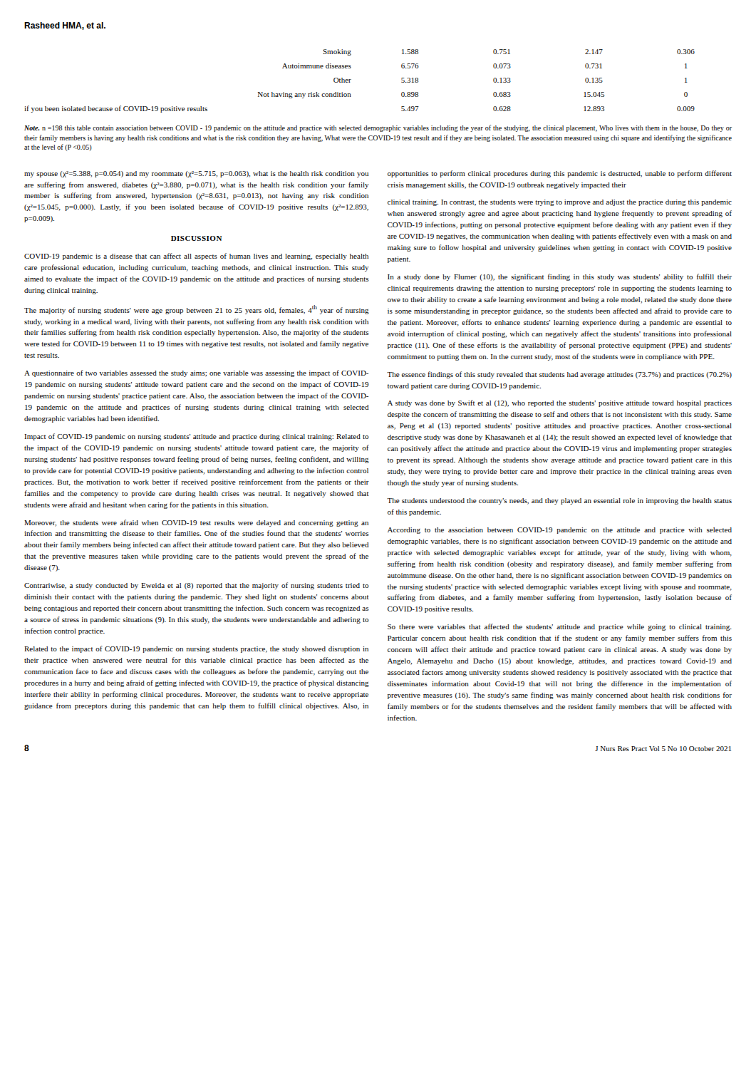Rasheed HMA, et al.
| Smoking | 1.588 | 0.751 | 2.147 | 0.306 |
| Autoimmune diseases | 6.576 | 0.073 | 0.731 | 1 |
| Other | 5.318 | 0.133 | 0.135 | 1 |
| Not having any risk condition | 0.898 | 0.683 | 15.045 | 0 |
| if you been isolated because of COVID-19 positive results | 5.497 | 0.628 | 12.893 | 0.009 |
Note. n =198 this table contain association between COVID - 19 pandemic on the attitude and practice with selected demographic variables including the year of the studying, the clinical placement, Who lives with them in the house, Do they or their family members is having any health risk conditions and what is the risk condition they are having, What were the COVID-19 test result and if they are being isolated. The association measured using chi square and identifying the significance at the level of (P <0.05)
my spouse (χ²=5.388, p=0.054) and my roommate (χ²=5.715, p=0.063), what is the health risk condition you are suffering from answered, diabetes (χ²=3.880, p=0.071), what is the health risk condition your family member is suffering from answered, hypertension (χ²=8.631, p=0.013), not having any risk condition (χ²=15.045, p=0.000). Lastly, if you been isolated because of COVID-19 positive results (χ²=12.893, p=0.009).
DISCUSSION
COVID-19 pandemic is a disease that can affect all aspects of human lives and learning, especially health care professional education, including curriculum, teaching methods, and clinical instruction. This study aimed to evaluate the impact of the COVID-19 pandemic on the attitude and practices of nursing students during clinical training.
The majority of nursing students' were age group between 21 to 25 years old, females, 4th year of nursing study, working in a medical ward, living with their parents, not suffering from any health risk condition with their families suffering from health risk condition especially hypertension. Also, the majority of the students were tested for COVID-19 between 11 to 19 times with negative test results, not isolated and family negative test results.
A questionnaire of two variables assessed the study aims; one variable was assessing the impact of COVID-19 pandemic on nursing students' attitude toward patient care and the second on the impact of COVID-19 pandemic on nursing students' practice patient care. Also, the association between the impact of the COVID-19 pandemic on the attitude and practices of nursing students during clinical training with selected demographic variables had been identified.
Impact of COVID-19 pandemic on nursing students' attitude and practice during clinical training: Related to the impact of the COVID-19 pandemic on nursing students' attitude toward patient care, the majority of nursing students' had positive responses toward feeling proud of being nurses, feeling confident, and willing to provide care for potential COVID-19 positive patients, understanding and adhering to the infection control practices. But, the motivation to work better if received positive reinforcement from the patients or their families and the competency to provide care during health crises was neutral. It negatively showed that students were afraid and hesitant when caring for the patients in this situation.
Moreover, the students were afraid when COVID-19 test results were delayed and concerning getting an infection and transmitting the disease to their families. One of the studies found that the students' worries about their family members being infected can affect their attitude toward patient care. But they also believed that the preventive measures taken while providing care to the patients would prevent the spread of the disease (7).
Contrariwise, a study conducted by Eweida et al (8) reported that the majority of nursing students tried to diminish their contact with the patients during the pandemic. They shed light on students' concerns about being contagious and reported their concern about transmitting the infection. Such concern was recognized as a source of stress in pandemic situations (9). In this study, the students were understandable and adhering to infection control practice.
Related to the impact of COVID-19 pandemic on nursing students practice, the study showed disruption in their practice when answered were neutral for this variable clinical practice has been affected as the communication face to face and discuss cases with the colleagues as before the pandemic, carrying out the procedures in a hurry and being afraid of getting infected with COVID-19, the practice of physical distancing interfere their ability in performing clinical procedures. Moreover, the students want to receive appropriate guidance from preceptors during this pandemic that can help them to fulfill clinical objectives. Also, in opportunities to perform clinical procedures during this pandemic is destructed, unable to perform different crisis management skills, the COVID-19 outbreak negatively impacted their
clinical training. In contrast, the students were trying to improve and adjust the practice during this pandemic when answered strongly agree and agree about practicing hand hygiene frequently to prevent spreading of COVID-19 infections, putting on personal protective equipment before dealing with any patient even if they are COVID-19 negatives, the communication when dealing with patients effectively even with a mask on and making sure to follow hospital and university guidelines when getting in contact with COVID-19 positive patient.
In a study done by Flumer (10), the significant finding in this study was students' ability to fulfill their clinical requirements drawing the attention to nursing preceptors' role in supporting the students learning to owe to their ability to create a safe learning environment and being a role model, related the study done there is some misunderstanding in preceptor guidance, so the students been affected and afraid to provide care to the patient. Moreover, efforts to enhance students' learning experience during a pandemic are essential to avoid interruption of clinical posting, which can negatively affect the students' transitions into professional practice (11). One of these efforts is the availability of personal protective equipment (PPE) and students' commitment to putting them on. In the current study, most of the students were in compliance with PPE.
The essence findings of this study revealed that students had average attitudes (73.7%) and practices (70.2%) toward patient care during COVID-19 pandemic.
A study was done by Swift et al (12), who reported the students' positive attitude toward hospital practices despite the concern of transmitting the disease to self and others that is not inconsistent with this study. Same as, Peng et al (13) reported students' positive attitudes and proactive practices. Another cross-sectional descriptive study was done by Khasawaneh et al (14); the result showed an expected level of knowledge that can positively affect the attitude and practice about the COVID-19 virus and implementing proper strategies to prevent its spread. Although the students show average attitude and practice toward patient care in this study, they were trying to provide better care and improve their practice in the clinical training areas even though the study year of nursing students.
The students understood the country's needs, and they played an essential role in improving the health status of this pandemic.
According to the association between COVID-19 pandemic on the attitude and practice with selected demographic variables, there is no significant association between COVID-19 pandemic on the attitude and practice with selected demographic variables except for attitude, year of the study, living with whom, suffering from health risk condition (obesity and respiratory disease), and family member suffering from autoimmune disease. On the other hand, there is no significant association between COVID-19 pandemics on the nursing students' practice with selected demographic variables except living with spouse and roommate, suffering from diabetes, and a family member suffering from hypertension, lastly isolation because of COVID-19 positive results.
So there were variables that affected the students' attitude and practice while going to clinical training. Particular concern about health risk condition that if the student or any family member suffers from this concern will affect their attitude and practice toward patient care in clinical areas. A study was done by Angelo, Alemayehu and Dacho (15) about knowledge, attitudes, and practices toward Covid-19 and associated factors among university students showed residency is positively associated with the practice that disseminates information about Covid-19 that will not bring the difference in the implementation of preventive measures (16). The study's same finding was mainly concerned about health risk conditions for family members or for the students themselves and the resident family members that will be affected with infection.
8 J Nurs Res Pract Vol 5 No 10 October 2021